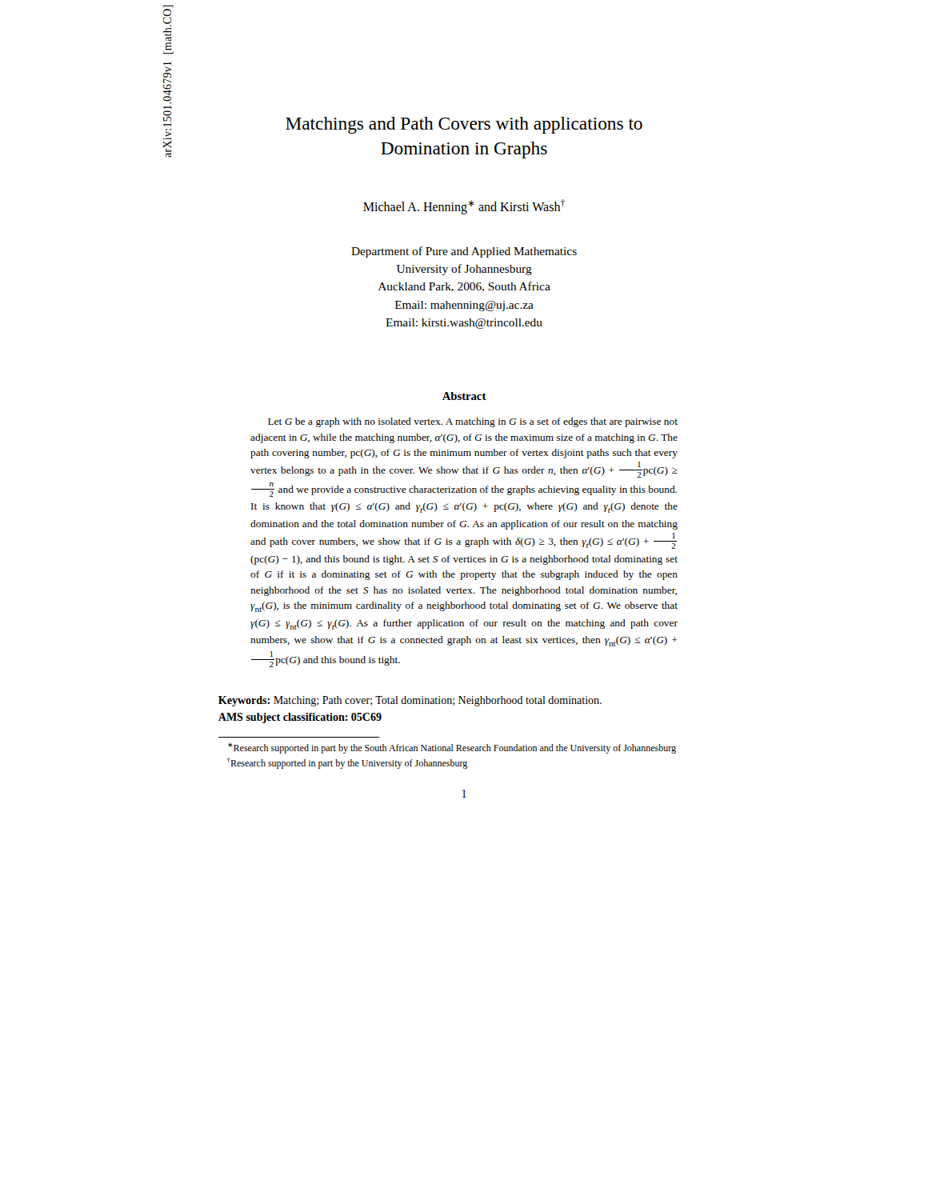arXiv:1501.04679v1 [math.CO] 20 Jan 2015
Matchings and Path Covers with applications to
Domination in Graphs
Michael A. Henning∗ and Kirsti Wash†
Department of Pure and Applied Mathematics
University of Johannesburg
Auckland Park, 2006, South Africa
Email: mahenning@uj.ac.za
Email: kirsti.wash@trincoll.edu
Abstract
Let G be a graph with no isolated vertex. A matching in G is a set of edges that are pairwise not adjacent in G, while the matching number, α′(G), of G is the maximum size of a matching in G. The path covering number, pc(G), of G is the minimum number of vertex disjoint paths such that every vertex belongs to a path in the cover. We show that if G has order n, then α′(G) + 12pc(G) ≥ n 2 and we provide a constructive characterization of the graphs achieving equality in this bound. It is known that γ(G) ≤ α′(G) and γt(G) ≤ α′(G) + pc(G), where γ(G) and γt(G) denote the domination and the total domination number of G. As an application of our result on the matching and path cover numbers, we show that if G is a graph with δ(G) ≥ 3, then γt(G) ≤ α′(G) + 12(pc(G) − 1), and this bound is tight. A set S of vertices in G is a neighborhood total dominating set of G if it is a dominating set of G with the property that the subgraph induced by the open neighborhood of the set S has no isolated vertex. The neighborhood total domination number, γnt(G), is the minimum cardinality of a neighborhood total dominating set of G. We observe that γ(G) ≤ γnt(G) ≤ γt(G). As a further application of our result on the matching and path cover numbers, we show that if G is a connected graph on at least six vertices, then γnt(G) ≤ α′(G) + 12pc(G) and this bound is tight.
Keywords: Matching; Path cover; Total domination; Neighborhood total domination.
AMS subject classification: 05C69
∗Research supported in part by the South African National Research Foundation and the University of Johannesburg
†Research supported in part by the University of Johannesburg
1